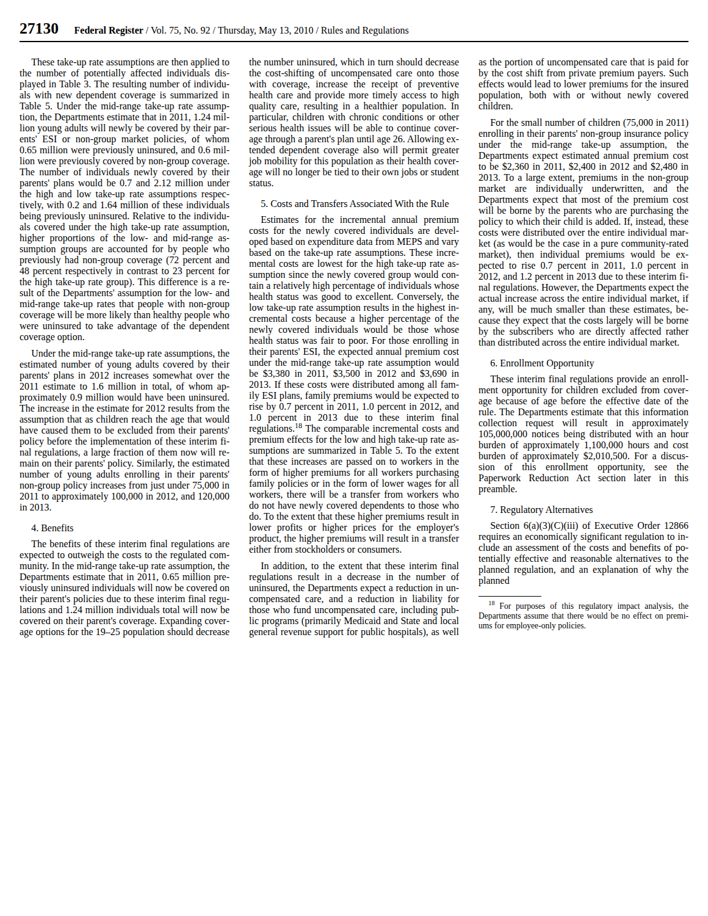27130 Federal Register / Vol. 75, No. 92 / Thursday, May 13, 2010 / Rules and Regulations
These take-up rate assumptions are then applied to the number of potentially affected individuals displayed in Table 3. The resulting number of individuals with new dependent coverage is summarized in Table 5. Under the mid-range take-up rate assumption, the Departments estimate that in 2011, 1.24 million young adults will newly be covered by their parents' ESI or non-group market policies, of whom 0.65 million were previously uninsured, and 0.6 million were previously covered by non-group coverage. The number of individuals newly covered by their parents' plans would be 0.7 and 2.12 million under the high and low take-up rate assumptions respectively, with 0.2 and 1.64 million of these individuals being previously uninsured. Relative to the individuals covered under the high take-up rate assumption, higher proportions of the low- and mid-range assumption groups are accounted for by people who previously had non-group coverage (72 percent and 48 percent respectively in contrast to 23 percent for the high take-up rate group). This difference is a result of the Departments' assumption for the low- and mid-range take-up rates that people with non-group coverage will be more likely than healthy people who were uninsured to take advantage of the dependent coverage option.
Under the mid-range take-up rate assumptions, the estimated number of young adults covered by their parents' plans in 2012 increases somewhat over the 2011 estimate to 1.6 million in total, of whom approximately 0.9 million would have been uninsured. The increase in the estimate for 2012 results from the assumption that as children reach the age that would have caused them to be excluded from their parents' policy before the implementation of these interim final regulations, a large fraction of them now will remain on their parents' policy. Similarly, the estimated number of young adults enrolling in their parents' non-group policy increases from just under 75,000 in 2011 to approximately 100,000 in 2012, and 120,000 in 2013.
4. Benefits
The benefits of these interim final regulations are expected to outweigh the costs to the regulated community. In the mid-range take-up rate assumption, the Departments estimate that in 2011, 0.65 million previously uninsured individuals will now be covered on their parent's policies due to these interim final regulations and 1.24 million individuals total will now be covered on their parent's coverage. Expanding coverage options for the 19–25 population should decrease the number uninsured, which in turn should decrease the cost-shifting of uncompensated care onto those with coverage, increase the receipt of preventive health care and provide more timely access to high quality care, resulting in a healthier population. In particular, children with chronic conditions or other serious health issues will be able to continue coverage through a parent's plan until age 26. Allowing extended dependent coverage also will permit greater job mobility for this population as their health coverage will no longer be tied to their own jobs or student status.
5. Costs and Transfers Associated With the Rule
Estimates for the incremental annual premium costs for the newly covered individuals are developed based on expenditure data from MEPS and vary based on the take-up rate assumptions. These incremental costs are lowest for the high take-up rate assumption since the newly covered group would contain a relatively high percentage of individuals whose health status was good to excellent. Conversely, the low take-up rate assumption results in the highest incremental costs because a higher percentage of the newly covered individuals would be those whose health status was fair to poor. For those enrolling in their parents' ESI, the expected annual premium cost under the mid-range take-up rate assumption would be $3,380 in 2011, $3,500 in 2012 and $3,690 in 2013. If these costs were distributed among all family ESI plans, family premiums would be expected to rise by 0.7 percent in 2011, 1.0 percent in 2012, and 1.0 percent in 2013 due to these interim final regulations.18 The comparable incremental costs and premium effects for the low and high take-up rate assumptions are summarized in Table 5. To the extent that these increases are passed on to workers in the form of higher premiums for all workers purchasing family policies or in the form of lower wages for all workers, there will be a transfer from workers who do not have newly covered dependents to those who do. To the extent that these higher premiums result in lower profits or higher prices for the employer's product, the higher premiums will result in a transfer either from stockholders or consumers.
In addition, to the extent that these interim final regulations result in a decrease in the number of uninsured, the Departments expect a reduction in uncompensated care, and a reduction in liability for those who fund uncompensated care, including public programs (primarily Medicaid and State and local general revenue support for public hospitals), as well as the portion of uncompensated care that is paid for by the cost shift from private premium payers. Such effects would lead to lower premiums for the insured population, both with or without newly covered children.
For the small number of children (75,000 in 2011) enrolling in their parents' non-group insurance policy under the mid-range take-up assumption, the Departments expect estimated annual premium cost to be $2,360 in 2011, $2,400 in 2012 and $2,480 in 2013. To a large extent, premiums in the non-group market are individually underwritten, and the Departments expect that most of the premium cost will be borne by the parents who are purchasing the policy to which their child is added. If, instead, these costs were distributed over the entire individual market (as would be the case in a pure community-rated market), then individual premiums would be expected to rise 0.7 percent in 2011, 1.0 percent in 2012, and 1.2 percent in 2013 due to these interim final regulations. However, the Departments expect the actual increase across the entire individual market, if any, will be much smaller than these estimates, because they expect that the costs largely will be borne by the subscribers who are directly affected rather than distributed across the entire individual market.
6. Enrollment Opportunity
These interim final regulations provide an enrollment opportunity for children excluded from coverage because of age before the effective date of the rule. The Departments estimate that this information collection request will result in approximately 105,000,000 notices being distributed with an hour burden of approximately 1,100,000 hours and cost burden of approximately $2,010,500. For a discussion of this enrollment opportunity, see the Paperwork Reduction Act section later in this preamble.
7. Regulatory Alternatives
Section 6(a)(3)(C)(iii) of Executive Order 12866 requires an economically significant regulation to include an assessment of the costs and benefits of potentially effective and reasonable alternatives to the planned regulation, and an explanation of why the planned
18 For purposes of this regulatory impact analysis, the Departments assume that there would be no effect on premiums for employee-only policies.